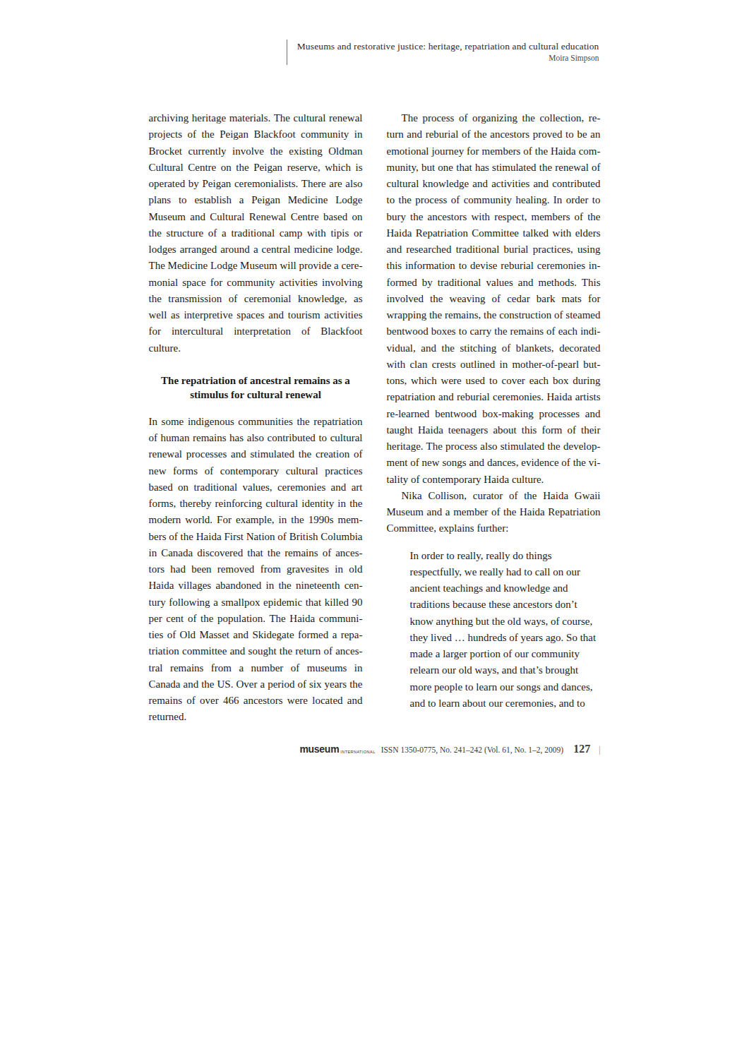Museums and restorative justice: heritage, repatriation and cultural education
Moira Simpson
archiving heritage materials. The cultural renewal projects of the Peigan Blackfoot community in Brocket currently involve the existing Oldman Cultural Centre on the Peigan reserve, which is operated by Peigan ceremonialists. There are also plans to establish a Peigan Medicine Lodge Museum and Cultural Renewal Centre based on the structure of a traditional camp with tipis or lodges arranged around a central medicine lodge. The Medicine Lodge Museum will provide a ceremonial space for community activities involving the transmission of ceremonial knowledge, as well as interpretive spaces and tourism activities for intercultural interpretation of Blackfoot culture.
The repatriation of ancestral remains as a stimulus for cultural renewal
In some indigenous communities the repatriation of human remains has also contributed to cultural renewal processes and stimulated the creation of new forms of contemporary cultural practices based on traditional values, ceremonies and art forms, thereby reinforcing cultural identity in the modern world. For example, in the 1990s members of the Haida First Nation of British Columbia in Canada discovered that the remains of ancestors had been removed from gravesites in old Haida villages abandoned in the nineteenth century following a smallpox epidemic that killed 90 per cent of the population. The Haida communities of Old Masset and Skidegate formed a repatriation committee and sought the return of ancestral remains from a number of museums in Canada and the US. Over a period of six years the remains of over 466 ancestors were located and returned.
The process of organizing the collection, return and reburial of the ancestors proved to be an emotional journey for members of the Haida community, but one that has stimulated the renewal of cultural knowledge and activities and contributed to the process of community healing. In order to bury the ancestors with respect, members of the Haida Repatriation Committee talked with elders and researched traditional burial practices, using this information to devise reburial ceremonies informed by traditional values and methods. This involved the weaving of cedar bark mats for wrapping the remains, the construction of steamed bentwood boxes to carry the remains of each individual, and the stitching of blankets, decorated with clan crests outlined in mother-of-pearl buttons, which were used to cover each box during repatriation and reburial ceremonies. Haida artists re-learned bentwood box-making processes and taught Haida teenagers about this form of their heritage. The process also stimulated the development of new songs and dances, evidence of the vitality of contemporary Haida culture.
Nika Collison, curator of the Haida Gwaii Museum and a member of the Haida Repatriation Committee, explains further:
In order to really, really do things respectfully, we really had to call on our ancient teachings and knowledge and traditions because these ancestors don’t know anything but the old ways, of course, they lived … hundreds of years ago. So that made a larger portion of our community relearn our old ways, and that’s brought more people to learn our songs and dances, and to learn about our ceremonies, and to
museumINTERNATIONAL ISSN 1350-0775, No. 241–242 (Vol. 61, No. 1–2, 2009) 127 |